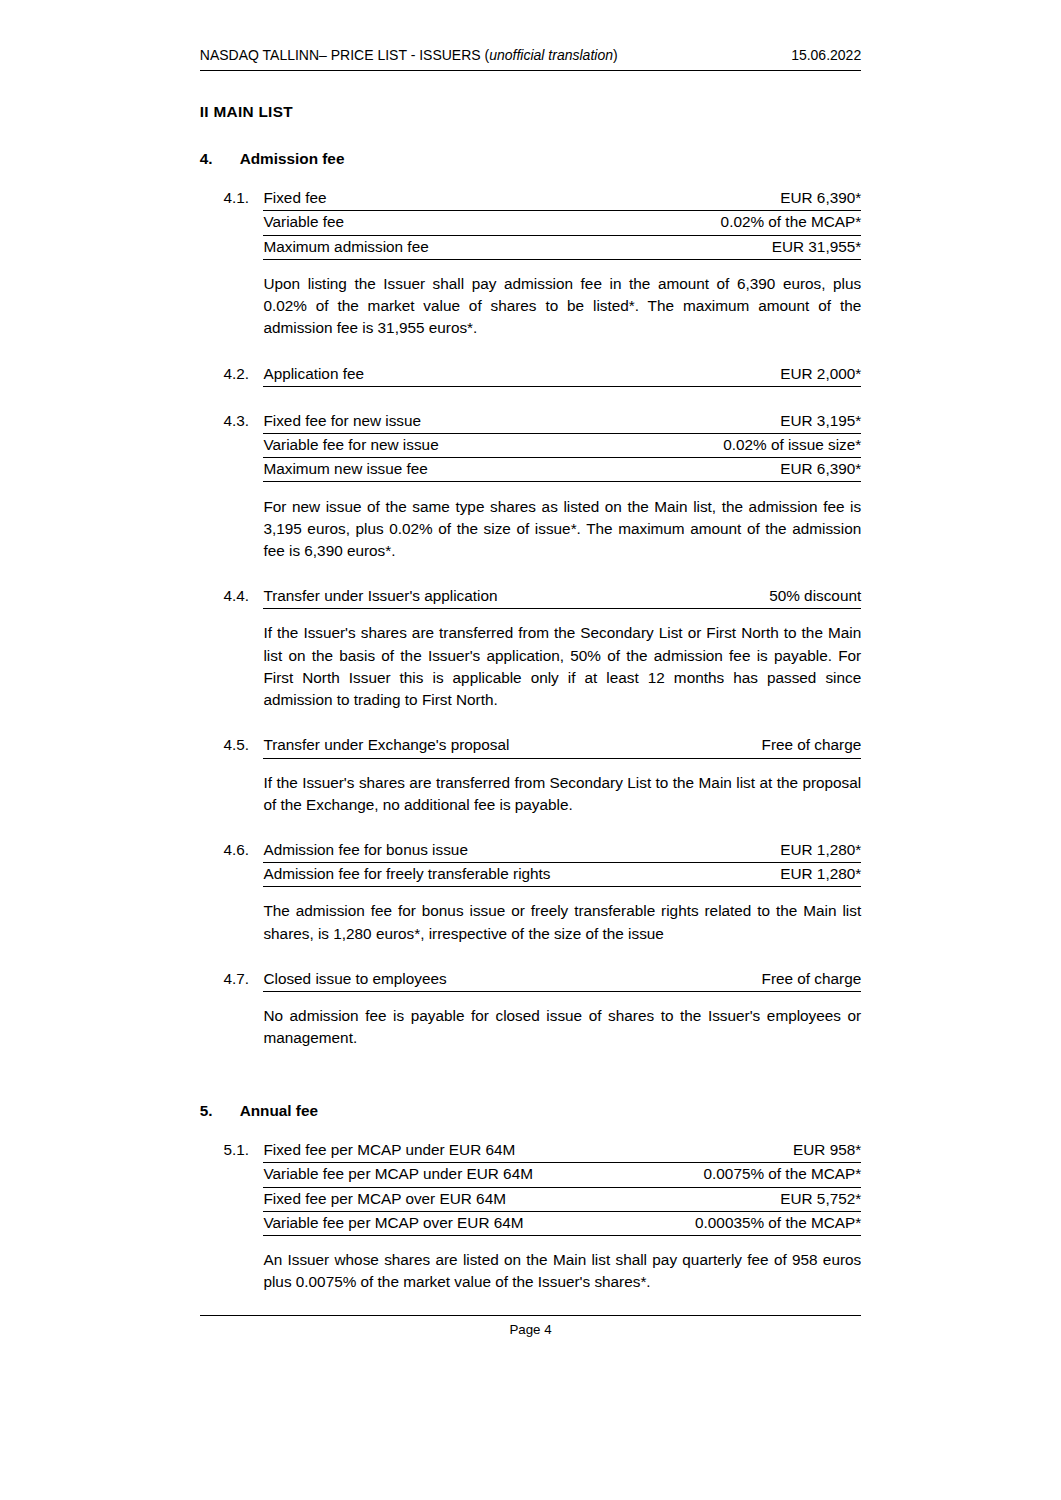NASDAQ TALLINN– PRICE LIST - ISSUERS (unofficial translation) 15.06.2022
II MAIN LIST
4. Admission fee
4.1.
| Fixed fee | EUR 6,390* |
| Variable fee | 0.02% of the MCAP* |
| Maximum admission fee | EUR 31,955* |
Upon listing the Issuer shall pay admission fee in the amount of 6,390 euros, plus 0.02% of the market value of shares to be listed*. The maximum amount of the admission fee is 31,955 euros*.
4.2.
Application fee EUR 2,000*
4.3.
| Fixed fee for new issue | EUR 3,195* |
| Variable fee for new issue | 0.02% of issue size* |
| Maximum new issue fee | EUR 6,390* |
For new issue of the same type shares as listed on the Main list, the admission fee is 3,195 euros, plus 0.02% of the size of issue*. The maximum amount of the admission fee is 6,390 euros*.
4.4.
Transfer under Issuer's application 50% discount
If the Issuer's shares are transferred from the Secondary List or First North to the Main list on the basis of the Issuer's application, 50% of the admission fee is payable. For First North Issuer this is applicable only if at least 12 months has passed since admission to trading to First North.
4.5.
Transfer under Exchange's proposal Free of charge
If the Issuer's shares are transferred from Secondary List to the Main list at the proposal of the Exchange, no additional fee is payable.
4.6.
| Admission fee for bonus issue | EUR 1,280* |
| Admission fee for freely transferable rights | EUR 1,280* |
The admission fee for bonus issue or freely transferable rights related to the Main list shares, is 1,280 euros*, irrespective of the size of the issue
4.7.
Closed issue to employees Free of charge
No admission fee is payable for closed issue of shares to the Issuer's employees or management.
5. Annual fee
5.1.
| Fixed fee per MCAP under EUR 64M | EUR 958* |
| Variable fee per MCAP under EUR 64M | 0.0075% of the MCAP* |
| Fixed fee per MCAP over EUR 64M | EUR 5,752* |
| Variable fee per MCAP over EUR 64M | 0.00035% of the MCAP* |
An Issuer whose shares are listed on the Main list shall pay quarterly fee of 958 euros plus 0.0075% of the market value of the Issuer's shares*.
Page 4